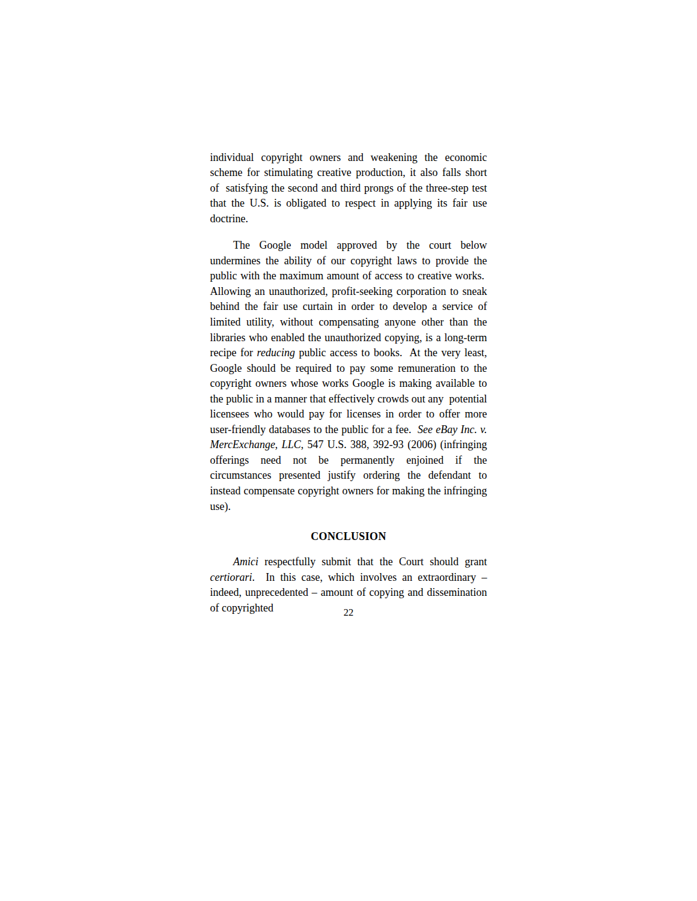individual copyright owners and weakening the economic scheme for stimulating creative production, it also falls short of satisfying the second and third prongs of the three-step test that the U.S. is obligated to respect in applying its fair use doctrine.
The Google model approved by the court below undermines the ability of our copyright laws to provide the public with the maximum amount of access to creative works. Allowing an unauthorized, profit-seeking corporation to sneak behind the fair use curtain in order to develop a service of limited utility, without compensating anyone other than the libraries who enabled the unauthorized copying, is a long-term recipe for reducing public access to books. At the very least, Google should be required to pay some remuneration to the copyright owners whose works Google is making available to the public in a manner that effectively crowds out any potential licensees who would pay for licenses in order to offer more user-friendly databases to the public for a fee. See eBay Inc. v. MercExchange, LLC, 547 U.S. 388, 392-93 (2006) (infringing offerings need not be permanently enjoined if the circumstances presented justify ordering the defendant to instead compensate copyright owners for making the infringing use).
CONCLUSION
Amici respectfully submit that the Court should grant certiorari. In this case, which involves an extraordinary – indeed, unprecedented – amount of copying and dissemination of copyrighted
22